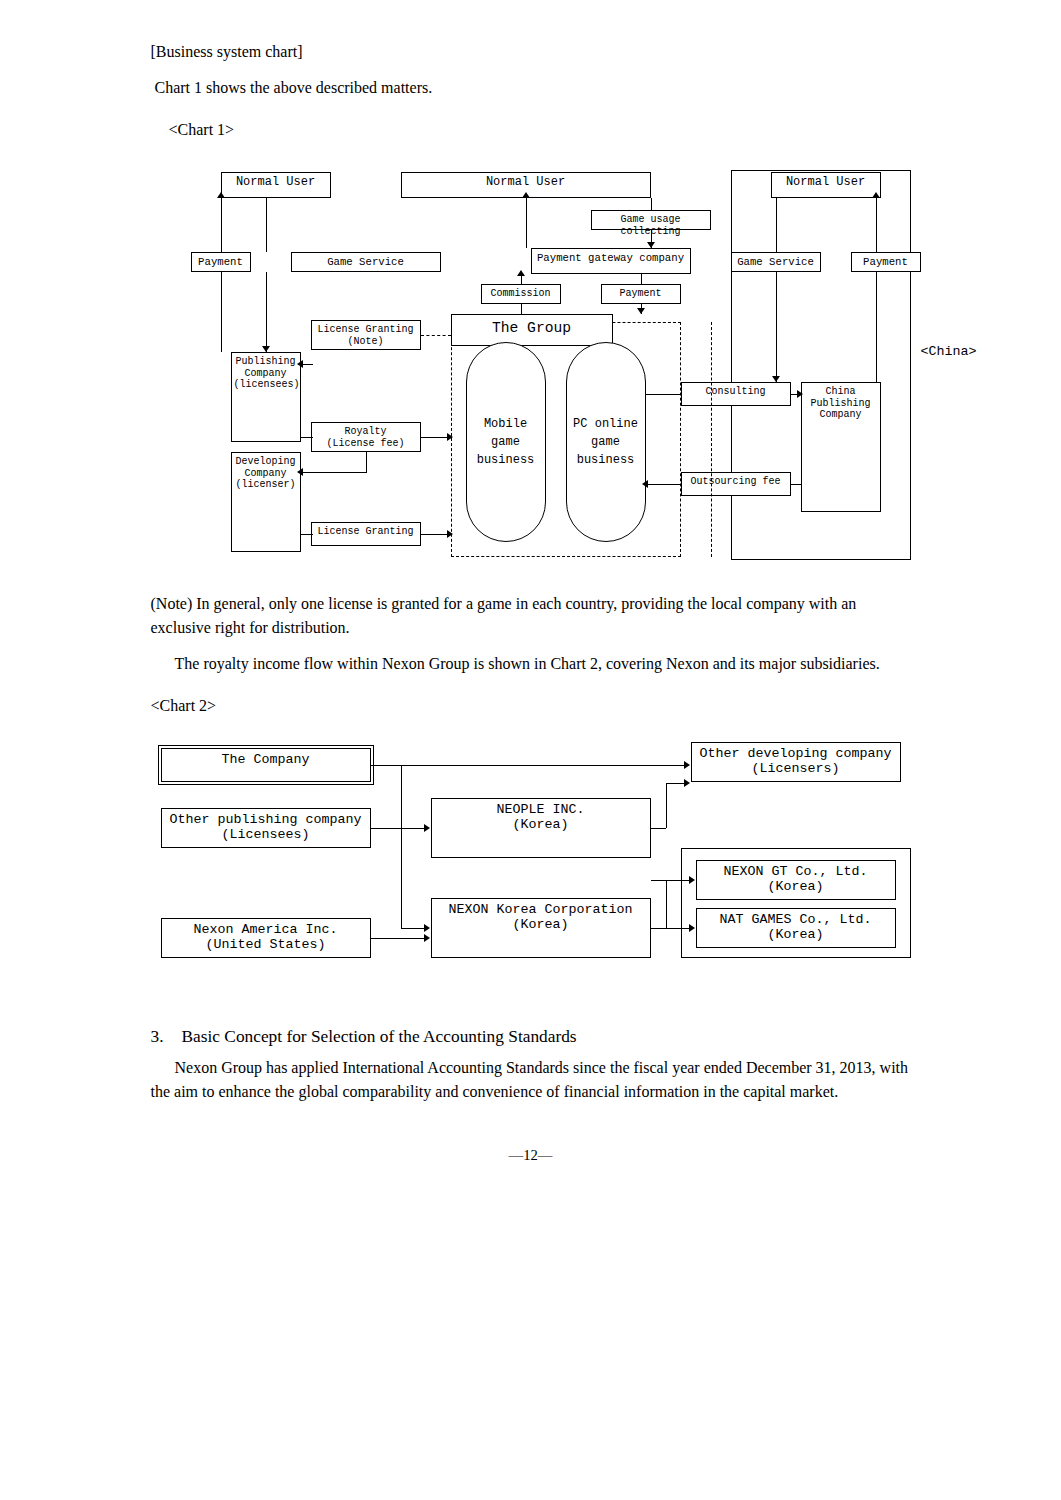[Business system chart]
Chart 1 shows the above described matters.
<Chart 1>
<China>
Normal User
Normal User
Normal User
Game usage collecting
Payment
Game Service
Payment gateway company
Game Service
Payment
Commission
Payment
The Group
License Granting
(Note)
Publishing
Company
(licensees)
Royalty
(License fee)
Developing
Company
(licenser)
License Granting
Mobile
game
business
PC online
game
business
Consulting
China
Publishing
Company
Outsourcing fee
(Note) In general, only one license is granted for a game in each country, providing the local company with an exclusive right for distribution.
The royalty income flow within Nexon Group is shown in Chart 2, covering Nexon and its major subsidiaries.
<Chart 2>
The Company
Other developing company
(Licensers)
Other publishing company
(Licensees)
NEOPLE INC.
(Korea)
NEXON GT Co., Ltd.
(Korea)
NAT GAMES Co., Ltd.
(Korea)
Nexon America Inc.
(United States)
NEXON Korea Corporation
(Korea)
3. Basic Concept for Selection of the Accounting Standards
Nexon Group has applied International Accounting Standards since the fiscal year ended December 31, 2013, with the aim to enhance the global comparability and convenience of financial information in the capital market.
―12―